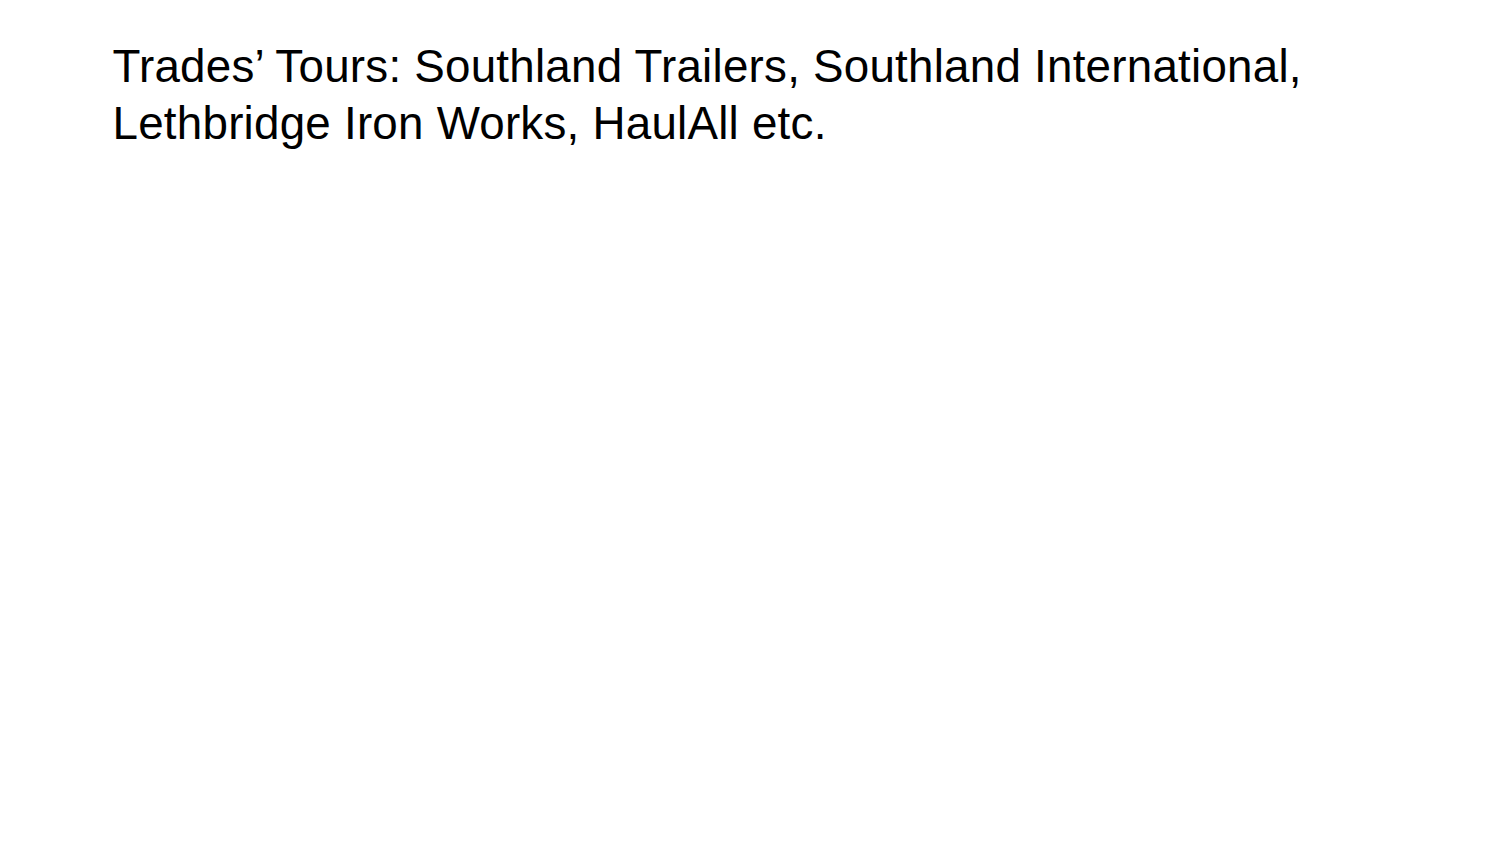Trades’ Tours: Southland Trailers, Southland International, Lethbridge Iron Works, HaulAll etc.